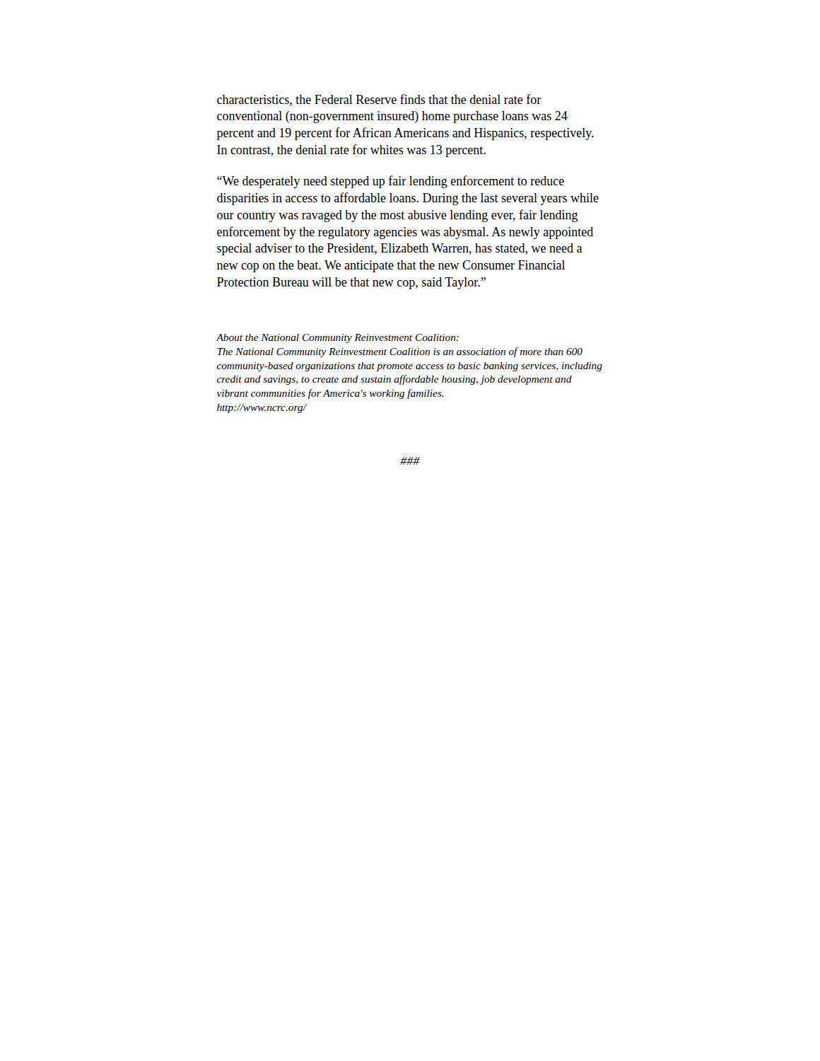characteristics, the Federal Reserve finds that the denial rate for conventional (non-government insured) home purchase loans was 24 percent and 19 percent for African Americans and Hispanics, respectively. In contrast, the denial rate for whites was 13 percent.
“We desperately need stepped up fair lending enforcement to reduce disparities in access to affordable loans. During the last several years while our country was ravaged by the most abusive lending ever, fair lending enforcement by the regulatory agencies was abysmal. As newly appointed special adviser to the President, Elizabeth Warren, has stated, we need a new cop on the beat. We anticipate that the new Consumer Financial Protection Bureau will be that new cop, said Taylor.”
About the National Community Reinvestment Coalition:
The National Community Reinvestment Coalition is an association of more than 600 community-based organizations that promote access to basic banking services, including credit and savings, to create and sustain affordable housing, job development and vibrant communities for America's working families.
http://www.ncrc.org/
###